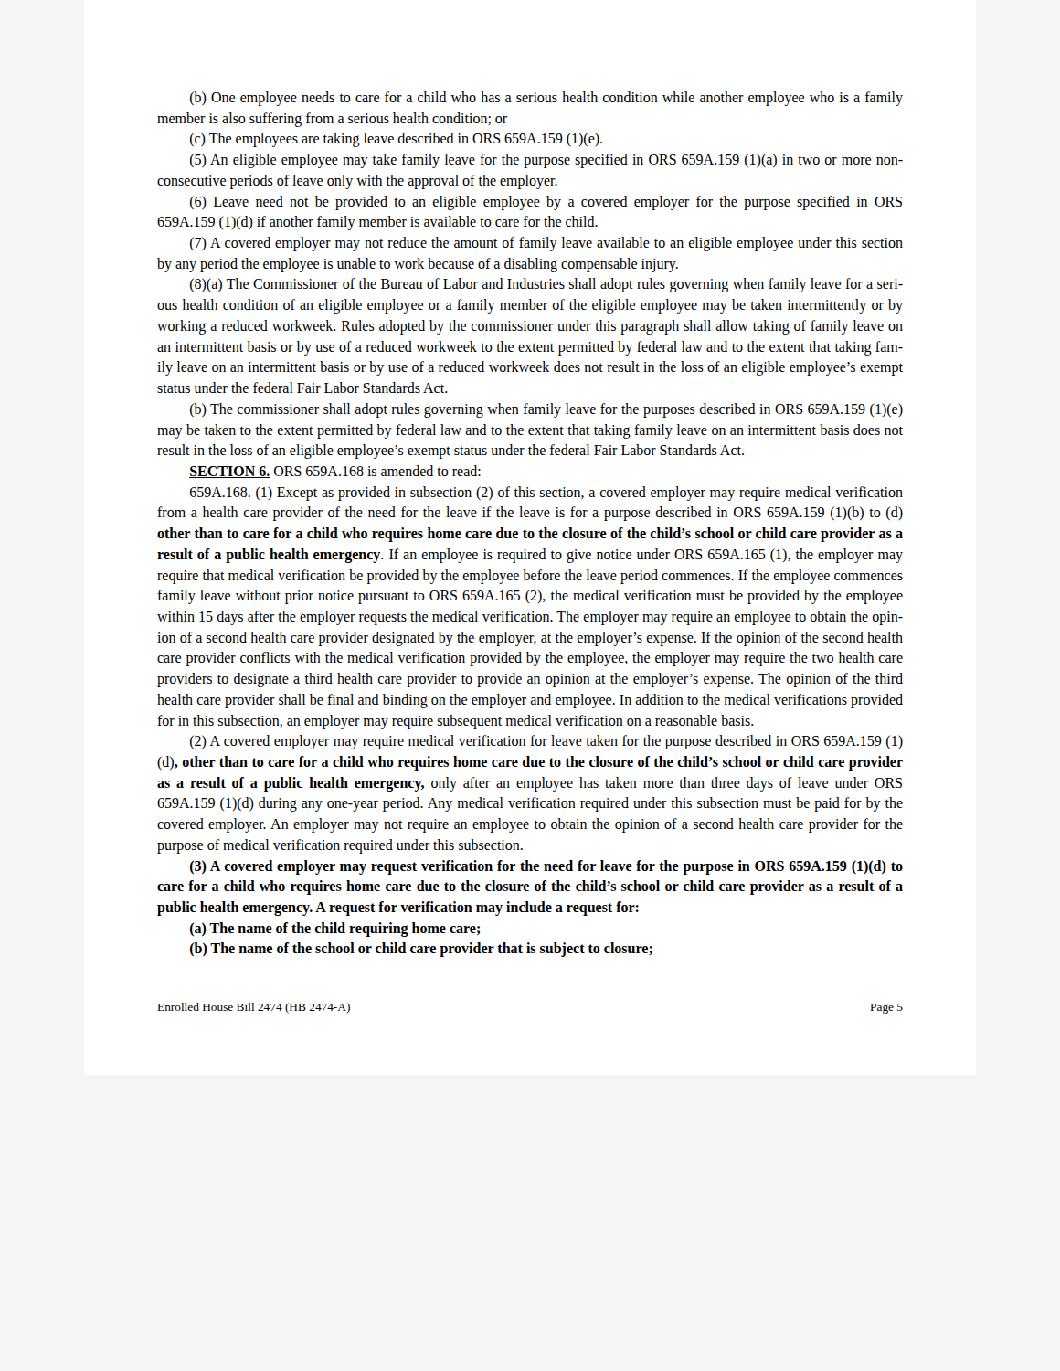(b) One employee needs to care for a child who has a serious health condition while another employee who is a family member is also suffering from a serious health condition; or
(c) The employees are taking leave described in ORS 659A.159 (1)(e).
(5) An eligible employee may take family leave for the purpose specified in ORS 659A.159 (1)(a) in two or more nonconsecutive periods of leave only with the approval of the employer.
(6) Leave need not be provided to an eligible employee by a covered employer for the purpose specified in ORS 659A.159 (1)(d) if another family member is available to care for the child.
(7) A covered employer may not reduce the amount of family leave available to an eligible employee under this section by any period the employee is unable to work because of a disabling compensable injury.
(8)(a) The Commissioner of the Bureau of Labor and Industries shall adopt rules governing when family leave for a serious health condition of an eligible employee or a family member of the eligible employee may be taken intermittently or by working a reduced workweek. Rules adopted by the commissioner under this paragraph shall allow taking of family leave on an intermittent basis or by use of a reduced workweek to the extent permitted by federal law and to the extent that taking family leave on an intermittent basis or by use of a reduced workweek does not result in the loss of an eligible employee’s exempt status under the federal Fair Labor Standards Act.
(b) The commissioner shall adopt rules governing when family leave for the purposes described in ORS 659A.159 (1)(e) may be taken to the extent permitted by federal law and to the extent that taking family leave on an intermittent basis does not result in the loss of an eligible employee’s exempt status under the federal Fair Labor Standards Act.
SECTION 6. ORS 659A.168 is amended to read:
659A.168. (1) Except as provided in subsection (2) of this section, a covered employer may require medical verification from a health care provider of the need for the leave if the leave is for a purpose described in ORS 659A.159 (1)(b) to (d) other than to care for a child who requires home care due to the closure of the child’s school or child care provider as a result of a public health emergency. If an employee is required to give notice under ORS 659A.165 (1), the employer may require that medical verification be provided by the employee before the leave period commences. If the employee commences family leave without prior notice pursuant to ORS 659A.165 (2), the medical verification must be provided by the employee within 15 days after the employer requests the medical verification. The employer may require an employee to obtain the opinion of a second health care provider designated by the employer, at the employer’s expense. If the opinion of the second health care provider conflicts with the medical verification provided by the employee, the employer may require the two health care providers to designate a third health care provider to provide an opinion at the employer’s expense. The opinion of the third health care provider shall be final and binding on the employer and employee. In addition to the medical verifications provided for in this subsection, an employer may require subsequent medical verification on a reasonable basis.
(2) A covered employer may require medical verification for leave taken for the purpose described in ORS 659A.159 (1)(d), other than to care for a child who requires home care due to the closure of the child’s school or child care provider as a result of a public health emergency, only after an employee has taken more than three days of leave under ORS 659A.159 (1)(d) during any one-year period. Any medical verification required under this subsection must be paid for by the covered employer. An employer may not require an employee to obtain the opinion of a second health care provider for the purpose of medical verification required under this subsection.
(3) A covered employer may request verification for the need for leave for the purpose in ORS 659A.159 (1)(d) to care for a child who requires home care due to the closure of the child’s school or child care provider as a result of a public health emergency. A request for verification may include a request for:
(a) The name of the child requiring home care;
(b) The name of the school or child care provider that is subject to closure;
Enrolled House Bill 2474 (HB 2474-A) Page 5